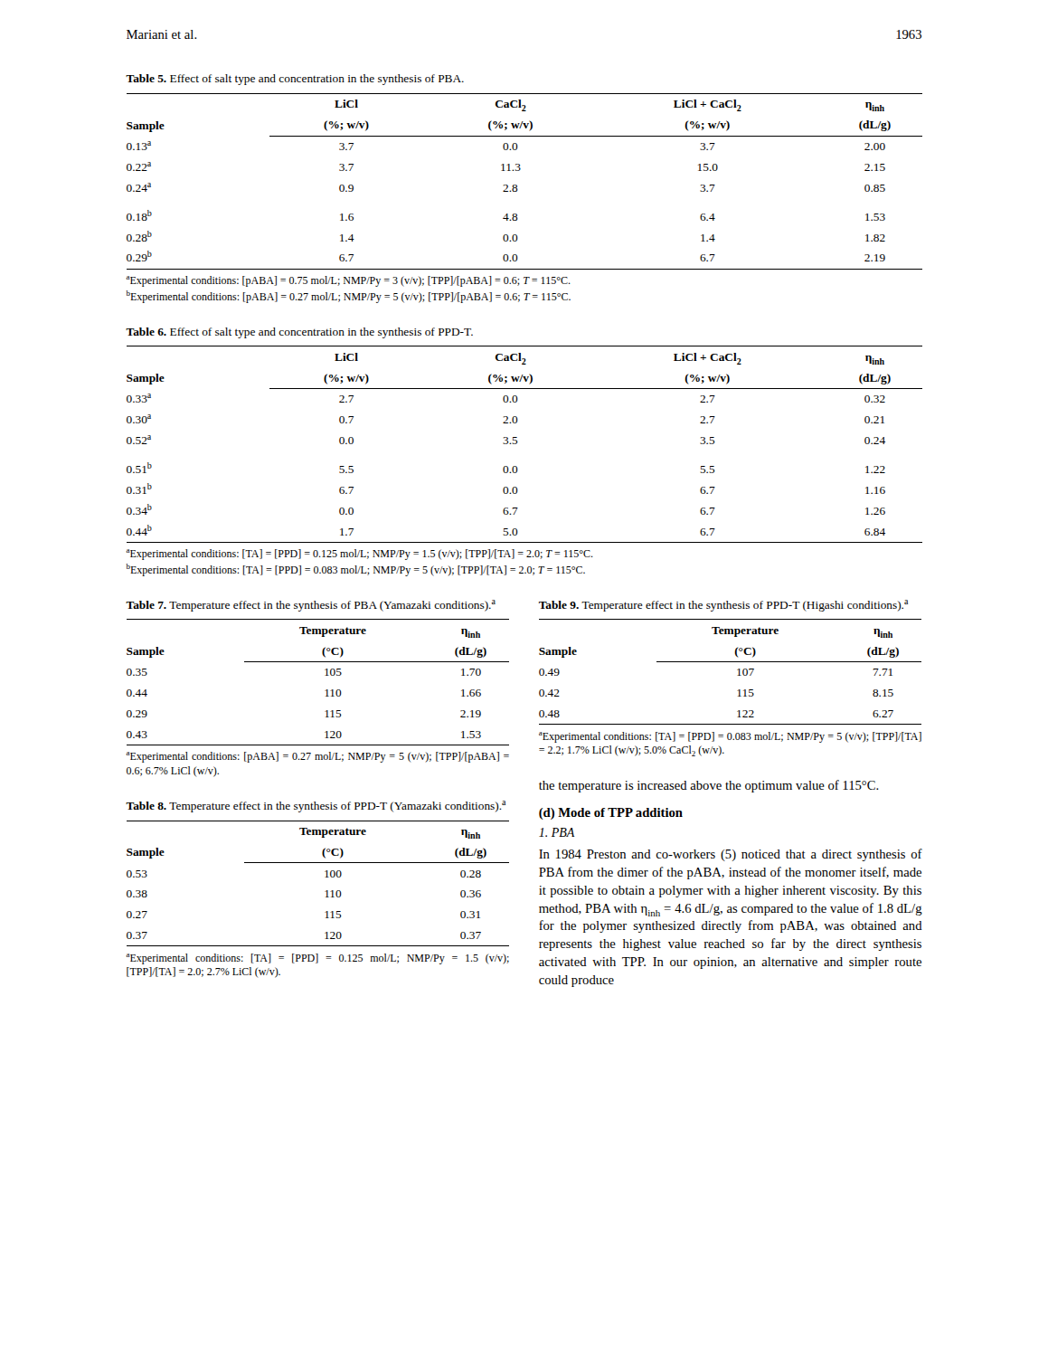Mariani et al.
1963
Table 5. Effect of salt type and concentration in the synthesis of PBA.
| Sample | LiCl | CaCl 2 | LiCl + CaCl 2 | η inh |
| --- | --- | --- | --- | --- |
| (%; w/v) | (%; w/v) | (%; w/v) | (dL/g) |
| 0.13 a | 3.7 | 0.0 | 3.7 | 2.00 |
| 0.22 a | 3.7 | 11.3 | 15.0 | 2.15 |
| 0.24 a | 0.9 | 2.8 | 3.7 | 0.85 |
| 0.18 b | 1.6 | 4.8 | 6.4 | 1.53 |
| 0.28 b | 1.4 | 0.0 | 1.4 | 1.82 |
| 0.29 b | 6.7 | 0.0 | 6.7 | 2.19 |
aExperimental conditions: [pABA] = 0.75 mol/L; NMP/Py = 3 (v/v); [TPP]/[pABA] = 0.6; T = 115°C.
bExperimental conditions: [pABA] = 0.27 mol/L; NMP/Py = 5 (v/v); [TPP]/[pABA] = 0.6; T = 115°C.
Table 6. Effect of salt type and concentration in the synthesis of PPD-T.
| Sample | LiCl | CaCl 2 | LiCl + CaCl 2 | η inh |
| --- | --- | --- | --- | --- |
| (%; w/v) | (%; w/v) | (%; w/v) | (dL/g) |
| 0.33 a | 2.7 | 0.0 | 2.7 | 0.32 |
| 0.30 a | 0.7 | 2.0 | 2.7 | 0.21 |
| 0.52 a | 0.0 | 3.5 | 3.5 | 0.24 |
| 0.51 b | 5.5 | 0.0 | 5.5 | 1.22 |
| 0.31 b | 6.7 | 0.0 | 6.7 | 1.16 |
| 0.34 b | 0.0 | 6.7 | 6.7 | 1.26 |
| 0.44 b | 1.7 | 5.0 | 6.7 | 6.84 |
aExperimental conditions: [TA] = [PPD] = 0.125 mol/L; NMP/Py = 1.5 (v/v); [TPP]/[TA] = 2.0; T = 115°C.
bExperimental conditions: [TA] = [PPD] = 0.083 mol/L; NMP/Py = 5 (v/v); [TPP]/[TA] = 2.0; T = 115°C.
Table 7. Temperature effect in the synthesis of PBA (Yamazaki conditions). a
| Sample | Temperature | η inh |
| --- | --- | --- |
| (°C) | (dL/g) |
| 0.35 | 105 | 1.70 |
| 0.44 | 110 | 1.66 |
| 0.29 | 115 | 2.19 |
| 0.43 | 120 | 1.53 |
aExperimental conditions: [pABA] = 0.27 mol/L; NMP/Py = 5 (v/v); [TPP]/[pABA] = 0.6; 6.7% LiCl (w/v).
Table 8. Temperature effect in the synthesis of PPD-T (Yamazaki conditions). a
| Sample | Temperature | η inh |
| --- | --- | --- |
| (°C) | (dL/g) |
| 0.53 | 100 | 0.28 |
| 0.38 | 110 | 0.36 |
| 0.27 | 115 | 0.31 |
| 0.37 | 120 | 0.37 |
aExperimental conditions: [TA] = [PPD] = 0.125 mol/L; NMP/Py = 1.5 (v/v); [TPP]/[TA] = 2.0; 2.7% LiCl (w/v).
Table 9. Temperature effect in the synthesis of PPD-T (Higashi conditions). a
| Sample | Temperature | η inh |
| --- | --- | --- |
| (°C) | (dL/g) |
| 0.49 | 107 | 7.71 |
| 0.42 | 115 | 8.15 |
| 0.48 | 122 | 6.27 |
aExperimental conditions: [TA] = [PPD] = 0.083 mol/L; NMP/Py = 5 (v/v); [TPP]/[TA] = 2.2; 1.7% LiCl (w/v); 5.0% CaCl2 (w/v).
the temperature is increased above the optimum value of 115°C.
(d) Mode of TPP addition
1. PBA
In 1984 Preston and co-workers (5) noticed that a direct synthesis of PBA from the dimer of the pABA, instead of the monomer itself, made it possible to obtain a polymer with a higher inherent viscosity. By this method, PBA with ηinh = 4.6 dL/g, as compared to the value of 1.8 dL/g for the polymer synthesized directly from pABA, was obtained and represents the highest value reached so far by the direct synthesis activated with TPP. In our opinion, an alternative and simpler route could produce